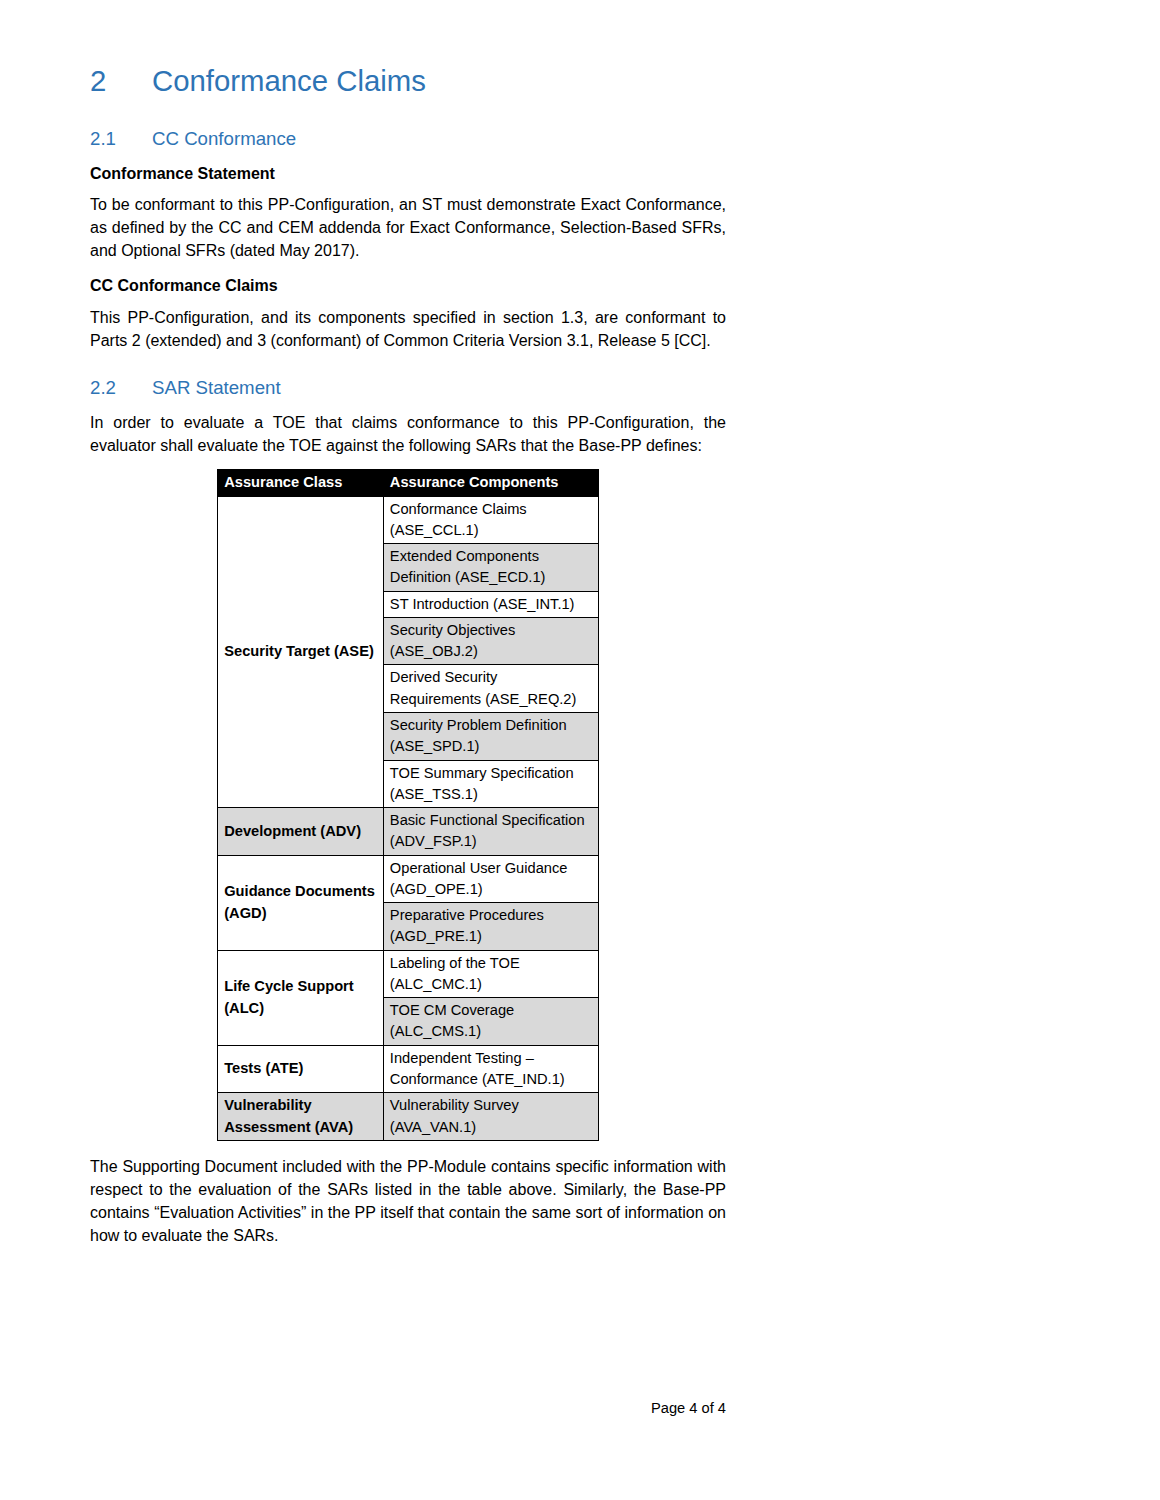2 Conformance Claims
2.1 CC Conformance
Conformance Statement
To be conformant to this PP-Configuration, an ST must demonstrate Exact Conformance, as defined by the CC and CEM addenda for Exact Conformance, Selection-Based SFRs, and Optional SFRs (dated May 2017).
CC Conformance Claims
This PP-Configuration, and its components specified in section 1.3, are conformant to Parts 2 (extended) and 3 (conformant) of Common Criteria Version 3.1, Release 5 [CC].
2.2 SAR Statement
In order to evaluate a TOE that claims conformance to this PP-Configuration, the evaluator shall evaluate the TOE against the following SARs that the Base-PP defines:
| Assurance Class | Assurance Components |
| --- | --- |
| Security Target (ASE) | Conformance Claims (ASE_CCL.1) |
| Extended Components Definition (ASE_ECD.1) |
| ST Introduction (ASE_INT.1) |
| Security Objectives (ASE_OBJ.2) |
| Derived Security Requirements (ASE_REQ.2) |
| Security Problem Definition (ASE_SPD.1) |
| TOE Summary Specification (ASE_TSS.1) |
| Development (ADV) | Basic Functional Specification (ADV_FSP.1) |
| Guidance Documents (AGD) | Operational User Guidance (AGD_OPE.1) |
| Preparative Procedures (AGD_PRE.1) |
| Life Cycle Support (ALC) | Labeling of the TOE (ALC_CMC.1) |
| TOE CM Coverage (ALC_CMS.1) |
| Tests (ATE) | Independent Testing – Conformance (ATE_IND.1) |
| Vulnerability Assessment (AVA) | Vulnerability Survey (AVA_VAN.1) |
The Supporting Document included with the PP-Module contains specific information with respect to the evaluation of the SARs listed in the table above. Similarly, the Base-PP contains “Evaluation Activities” in the PP itself that contain the same sort of information on how to evaluate the SARs.
Page 4 of 4